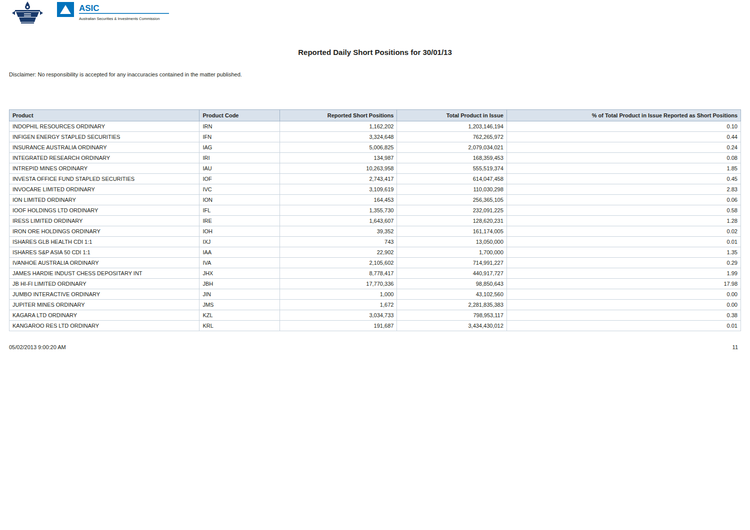ASIC Australian Securities & Investments Commission
Reported Daily Short Positions for 30/01/13
Disclaimer: No responsibility is accepted for any inaccuracies contained in the matter published.
| Product | Product Code | Reported Short Positions | Total Product in Issue | % of Total Product in Issue Reported as Short Positions |
| --- | --- | --- | --- | --- |
| INDOPHIL RESOURCES ORDINARY | IRN | 1,162,202 | 1,203,146,194 | 0.10 |
| INFIGEN ENERGY STAPLED SECURITIES | IFN | 3,324,648 | 762,265,972 | 0.44 |
| INSURANCE AUSTRALIA ORDINARY | IAG | 5,006,825 | 2,079,034,021 | 0.24 |
| INTEGRATED RESEARCH ORDINARY | IRI | 134,987 | 168,359,453 | 0.08 |
| INTREPID MINES ORDINARY | IAU | 10,263,958 | 555,519,374 | 1.85 |
| INVESTA OFFICE FUND STAPLED SECURITIES | IOF | 2,743,417 | 614,047,458 | 0.45 |
| INVOCARE LIMITED ORDINARY | IVC | 3,109,619 | 110,030,298 | 2.83 |
| ION LIMITED ORDINARY | ION | 164,453 | 256,365,105 | 0.06 |
| IOOF HOLDINGS LTD ORDINARY | IFL | 1,355,730 | 232,091,225 | 0.58 |
| IRESS LIMITED ORDINARY | IRE | 1,643,607 | 128,620,231 | 1.28 |
| IRON ORE HOLDINGS ORDINARY | IOH | 39,352 | 161,174,005 | 0.02 |
| ISHARES GLB HEALTH CDI 1:1 | IXJ | 743 | 13,050,000 | 0.01 |
| ISHARES S&P ASIA 50 CDI 1:1 | IAA | 22,902 | 1,700,000 | 1.35 |
| IVANHOE AUSTRALIA ORDINARY | IVA | 2,105,602 | 714,991,227 | 0.29 |
| JAMES HARDIE INDUST CHESS DEPOSITARY INT | JHX | 8,778,417 | 440,917,727 | 1.99 |
| JB HI-FI LIMITED ORDINARY | JBH | 17,770,336 | 98,850,643 | 17.98 |
| JUMBO INTERACTIVE ORDINARY | JIN | 1,000 | 43,102,560 | 0.00 |
| JUPITER MINES ORDINARY | JMS | 1,672 | 2,281,835,383 | 0.00 |
| KAGARA LTD ORDINARY | KZL | 3,034,733 | 798,953,117 | 0.38 |
| KANGAROO RES LTD ORDINARY | KRL | 191,687 | 3,434,430,012 | 0.01 |
05/02/2013 9:00:20 AM 11